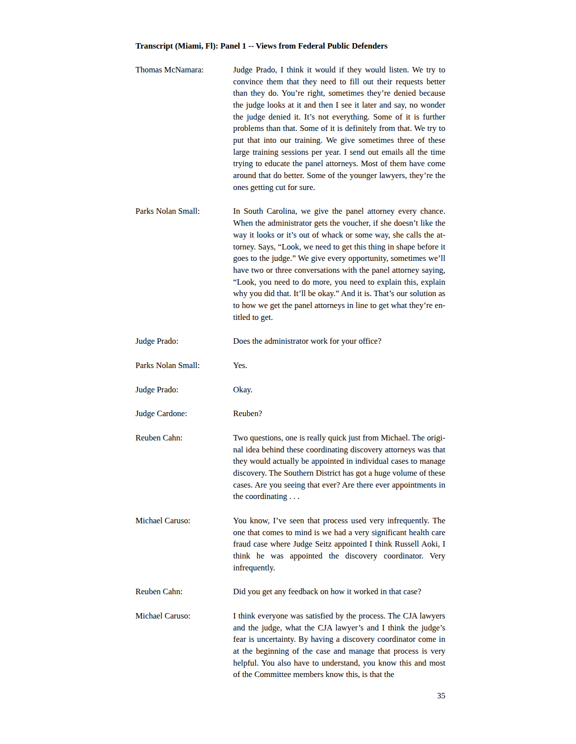Transcript (Miami, Fl): Panel 1 -- Views from Federal Public Defenders
Thomas McNamara:
Judge Prado, I think it would if they would listen. We try to convince them that they need to fill out their requests better than they do. You’re right, sometimes they’re denied because the judge looks at it and then I see it later and say, no wonder the judge denied it. It’s not everything. Some of it is further problems than that. Some of it is definitely from that. We try to put that into our training. We give sometimes three of these large training sessions per year. I send out emails all the time trying to educate the panel attorneys. Most of them have come around that do better. Some of the younger lawyers, they’re the ones getting cut for sure.
Parks Nolan Small:
In South Carolina, we give the panel attorney every chance. When the administrator gets the voucher, if she doesn’t like the way it looks or it’s out of whack or some way, she calls the attorney. Says, “Look, we need to get this thing in shape before it goes to the judge.” We give every opportunity, sometimes we’ll have two or three conversations with the panel attorney saying, “Look, you need to do more, you need to explain this, explain why you did that. It’ll be okay.” And it is. That’s our solution as to how we get the panel attorneys in line to get what they’re entitled to get.
Judge Prado:
Does the administrator work for your office?
Parks Nolan Small:
Yes.
Judge Prado:
Okay.
Judge Cardone:
Reuben?
Reuben Cahn:
Two questions, one is really quick just from Michael. The original idea behind these coordinating discovery attorneys was that they would actually be appointed in individual cases to manage discovery. The Southern District has got a huge volume of these cases. Are you seeing that ever? Are there ever appointments in the coordinating . . .
Michael Caruso:
You know, I’ve seen that process used very infrequently. The one that comes to mind is we had a very significant health care fraud case where Judge Seitz appointed I think Russell Aoki, I think he was appointed the discovery coordinator. Very infrequently.
Reuben Cahn:
Did you get any feedback on how it worked in that case?
Michael Caruso:
I think everyone was satisfied by the process. The CJA lawyers and the judge, what the CJA lawyer’s and I think the judge’s fear is uncertainty. By having a discovery coordinator come in at the beginning of the case and manage that process is very helpful. You also have to understand, you know this and most of the Committee members know this, is that the
35